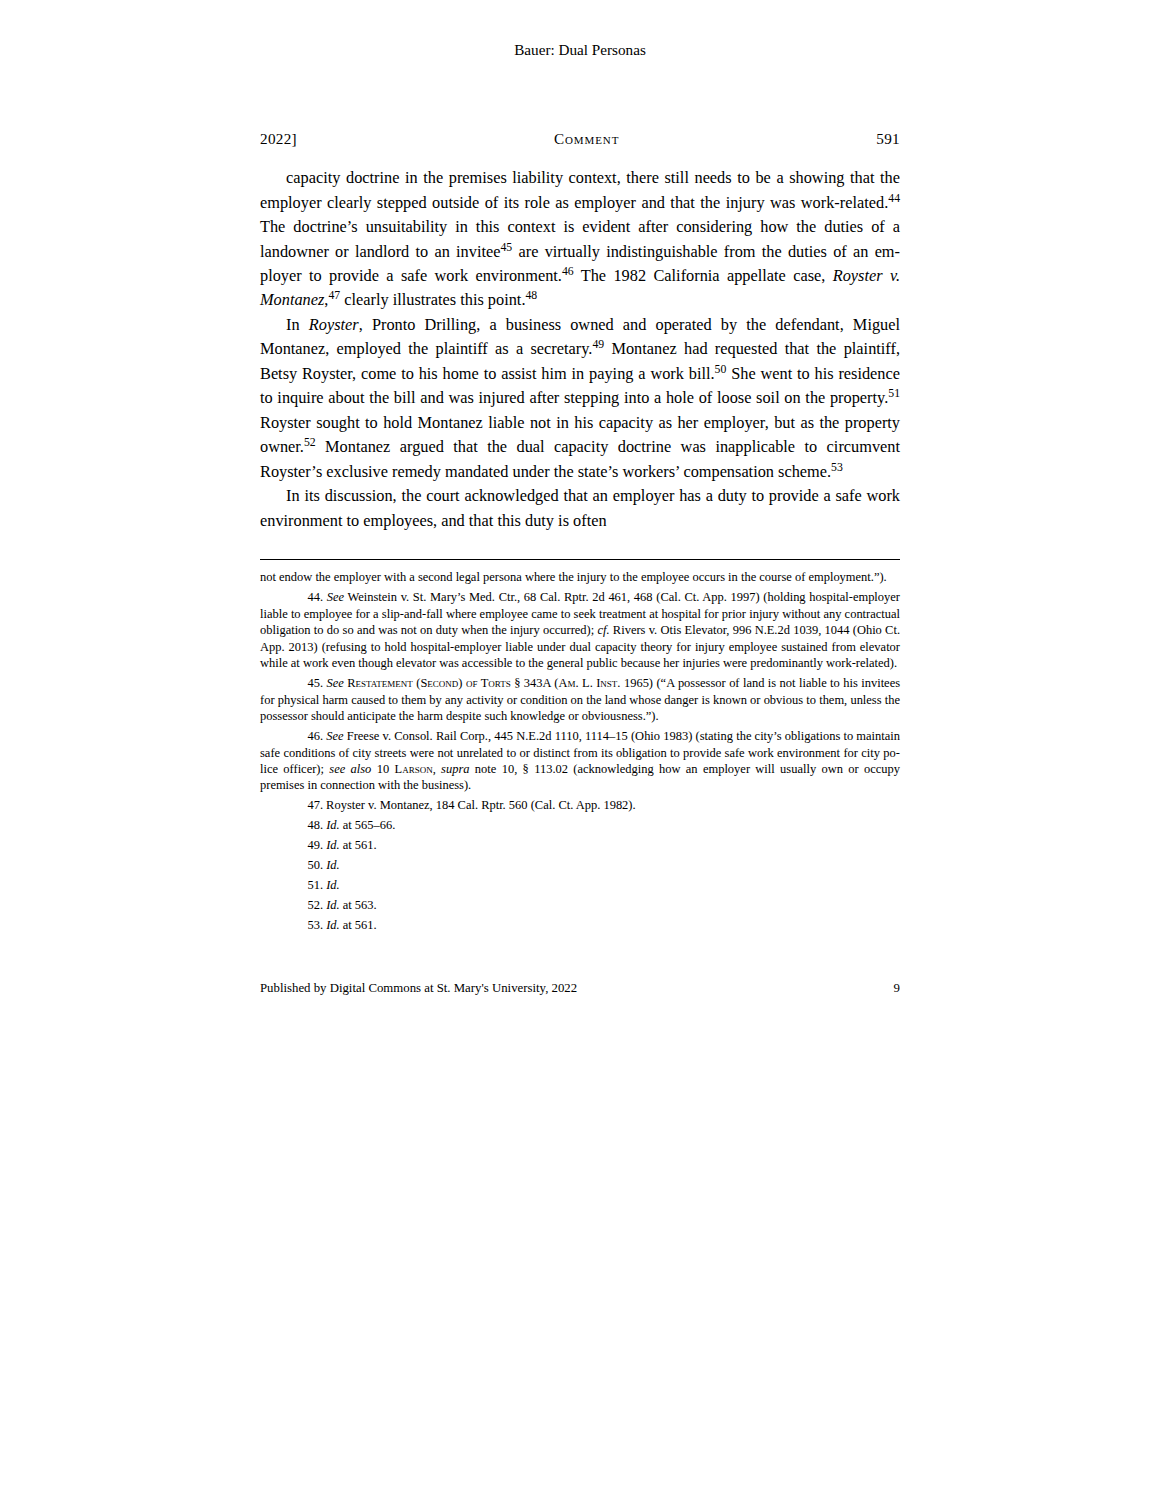Bauer: Dual Personas
2022] Comment 591
capacity doctrine in the premises liability context, there still needs to be a showing that the employer clearly stepped outside of its role as employer and that the injury was work-related.44 The doctrine’s unsuitability in this context is evident after considering how the duties of a landowner or landlord to an invitee45 are virtually indistinguishable from the duties of an employer to provide a safe work environment.46 The 1982 California appellate case, Royster v. Montanez,47 clearly illustrates this point.48
In Royster, Pronto Drilling, a business owned and operated by the defendant, Miguel Montanez, employed the plaintiff as a secretary.49 Montanez had requested that the plaintiff, Betsy Royster, come to his home to assist him in paying a work bill.50 She went to his residence to inquire about the bill and was injured after stepping into a hole of loose soil on the property.51 Royster sought to hold Montanez liable not in his capacity as her employer, but as the property owner.52 Montanez argued that the dual capacity doctrine was inapplicable to circumvent Royster’s exclusive remedy mandated under the state’s workers’ compensation scheme.53
In its discussion, the court acknowledged that an employer has a duty to provide a safe work environment to employees, and that this duty is often
not endow the employer with a second legal persona where the injury to the employee occurs in the course of employment.”).
44. See Weinstein v. St. Mary’s Med. Ctr., 68 Cal. Rptr. 2d 461, 468 (Cal. Ct. App. 1997) (holding hospital-employer liable to employee for a slip-and-fall where employee came to seek treatment at hospital for prior injury without any contractual obligation to do so and was not on duty when the injury occurred); cf. Rivers v. Otis Elevator, 996 N.E.2d 1039, 1044 (Ohio Ct. App. 2013) (refusing to hold hospital-employer liable under dual capacity theory for injury employee sustained from elevator while at work even though elevator was accessible to the general public because her injuries were predominantly work-related).
45. See Restatement (Second) of Torts § 343A (Am. L. Inst. 1965) (“A possessor of land is not liable to his invitees for physical harm caused to them by any activity or condition on the land whose danger is known or obvious to them, unless the possessor should anticipate the harm despite such knowledge or obviousness.”).
46. See Freese v. Consol. Rail Corp., 445 N.E.2d 1110, 1114–15 (Ohio 1983) (stating the city’s obligations to maintain safe conditions of city streets were not unrelated to or distinct from its obligation to provide safe work environment for city police officer); see also 10 Larson, supra note 10, § 113.02 (acknowledging how an employer will usually own or occupy premises in connection with the business).
47. Royster v. Montanez, 184 Cal. Rptr. 560 (Cal. Ct. App. 1982).
48. Id. at 565–66.
49. Id. at 561.
50. Id.
51. Id.
52. Id. at 563.
53. Id. at 561.
Published by Digital Commons at St. Mary's University, 2022 9